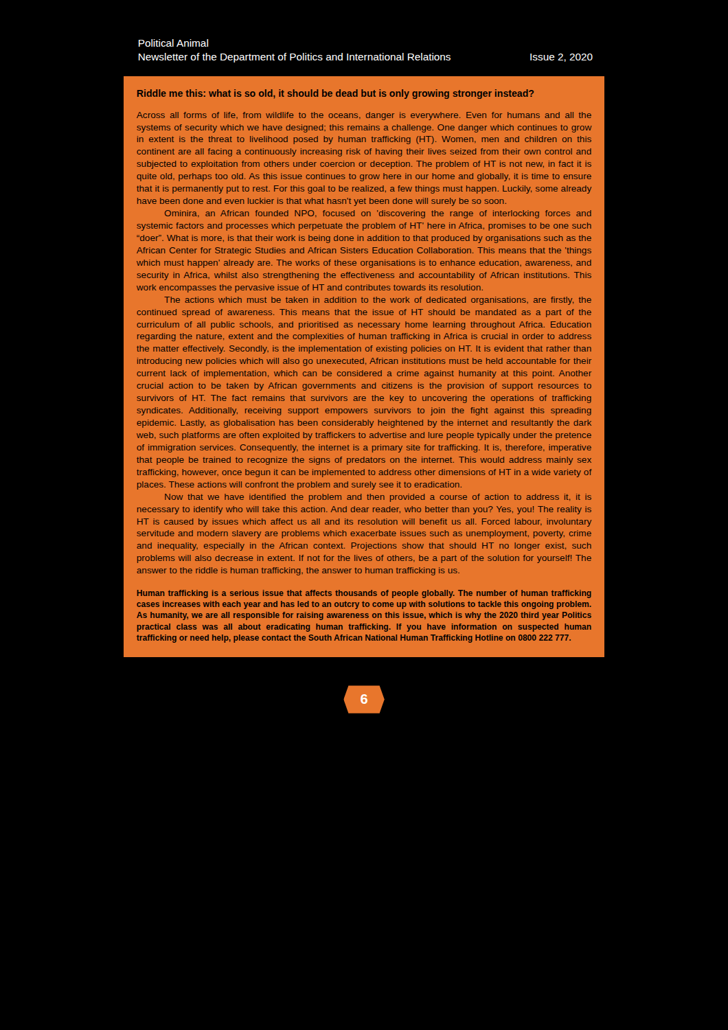Political Animal
Newsletter of the Department of Politics and International Relations Issue 2, 2020
Riddle me this: what is so old, it should be dead but is only growing stronger instead?
Across all forms of life, from wildlife to the oceans, danger is everywhere. Even for humans and all the systems of security which we have designed; this remains a challenge. One danger which continues to grow in extent is the threat to livelihood posed by human trafficking (HT). Women, men and children on this continent are all facing a continuously increasing risk of having their lives seized from their own control and subjected to exploitation from others under coercion or deception. The problem of HT is not new, in fact it is quite old, perhaps too old. As this issue continues to grow here in our home and globally, it is time to ensure that it is permanently put to rest. For this goal to be realized, a few things must happen. Luckily, some already have been done and even luckier is that what hasn't yet been done will surely be so soon.
Ominira, an African founded NPO, focused on 'discovering the range of interlocking forces and systemic factors and processes which perpetuate the problem of HT' here in Africa, promises to be one such “doer”. What is more, is that their work is being done in addition to that produced by organisations such as the African Center for Strategic Studies and African Sisters Education Collaboration. This means that the 'things which must happen' already are. The works of these organisations is to enhance education, awareness, and security in Africa, whilst also strengthening the effectiveness and accountability of African institutions. This work encompasses the pervasive issue of HT and contributes towards its resolution.
The actions which must be taken in addition to the work of dedicated organisations, are firstly, the continued spread of awareness. This means that the issue of HT should be mandated as a part of the curriculum of all public schools, and prioritised as necessary home learning throughout Africa. Education regarding the nature, extent and the complexities of human trafficking in Africa is crucial in order to address the matter effectively. Secondly, is the implementation of existing policies on HT. It is evident that rather than introducing new policies which will also go unexecuted, African institutions must be held accountable for their current lack of implementation, which can be considered a crime against humanity at this point. Another crucial action to be taken by African governments and citizens is the provision of support resources to survivors of HT. The fact remains that survivors are the key to uncovering the operations of trafficking syndicates. Additionally, receiving support empowers survivors to join the fight against this spreading epidemic. Lastly, as globalisation has been considerably heightened by the internet and resultantly the dark web, such platforms are often exploited by traffickers to advertise and lure people typically under the pretence of immigration services. Consequently, the internet is a primary site for trafficking. It is, therefore, imperative that people be trained to recognize the signs of predators on the internet. This would address mainly sex trafficking, however, once begun it can be implemented to address other dimensions of HT in a wide variety of places. These actions will confront the problem and surely see it to eradication.
Now that we have identified the problem and then provided a course of action to address it, it is necessary to identify who will take this action. And dear reader, who better than you? Yes, you! The reality is HT is caused by issues which affect us all and its resolution will benefit us all. Forced labour, involuntary servitude and modern slavery are problems which exacerbate issues such as unemployment, poverty, crime and inequality, especially in the African context. Projections show that should HT no longer exist, such problems will also decrease in extent. If not for the lives of others, be a part of the solution for yourself! The answer to the riddle is human trafficking, the answer to human trafficking is us.
Human trafficking is a serious issue that affects thousands of people globally. The number of human trafficking cases increases with each year and has led to an outcry to come up with solutions to tackle this ongoing problem. As humanity, we are all responsible for raising awareness on this issue, which is why the 2020 third year Politics practical class was all about eradicating human trafficking. If you have information on suspected human trafficking or need help, please contact the South African National Human Trafficking Hotline on 0800 222 777.
6